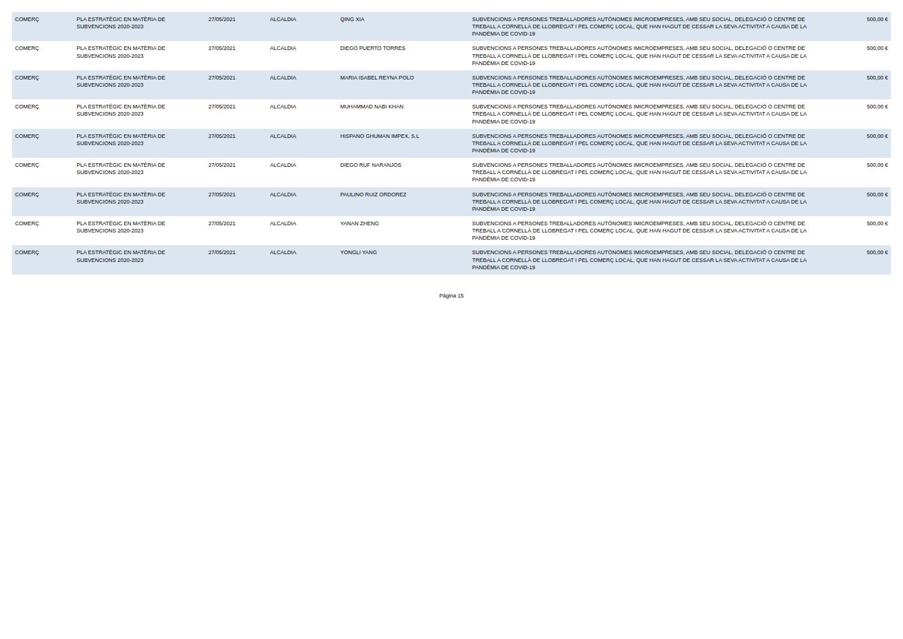| COMERÇ | PLA ESTRATÈGIC EN MATÈRIA DE SUBVENCIONS 2020-2023 | 27/05/2021 | ALCALDIA | QING XIA | SUBVENCIONS A PERSONES TREBALLADORES AUTÒNOMES IMICROEMPRESES, AMB SEU SOCIAL, DELEGACIÓ O CENTRE DE TREBALL A CORNELLÀ DE LLOBREGAT I PEL COMERÇ LOCAL, QUE HAN HAGUT DE CESSAR LA SEVA ACTIVITAT A CAUSA DE LA PANDÈMIA DE COVID-19 | 500,00 € |
| COMERÇ | PLA ESTRATÈGIC EN MATÈRIA DE SUBVENCIONS 2020-2023 | 27/05/2021 | ALCALDIA | DIEGO PUERTO TORRES | SUBVENCIONS A PERSONES TREBALLADORES AUTÒNOMES IMICROEMPRESES, AMB SEU SOCIAL, DELEGACIÓ O CENTRE DE TREBALL A CORNELLÀ DE LLOBREGAT I PEL COMERÇ LOCAL, QUE HAN HAGUT DE CESSAR LA SEVA ACTIVITAT A CAUSA DE LA PANDÈMIA DE COVID-19 | 500,00 € |
| COMERÇ | PLA ESTRATÈGIC EN MATÈRIA DE SUBVENCIONS 2020-2023 | 27/05/2021 | ALCALDIA | MARIA ISABEL REYNA POLO | SUBVENCIONS A PERSONES TREBALLADORES AUTÒNOMES IMICROEMPRESES, AMB SEU SOCIAL, DELEGACIÓ O CENTRE DE TREBALL A CORNELLÀ DE LLOBREGAT I PEL COMERÇ LOCAL, QUE HAN HAGUT DE CESSAR LA SEVA ACTIVITAT A CAUSA DE LA PANDÈMIA DE COVID-19 | 500,00 € |
| COMERÇ | PLA ESTRATÈGIC EN MATÈRIA DE SUBVENCIONS 2020-2023 | 27/05/2021 | ALCALDIA | MUHAMMAD NABI KHAN | SUBVENCIONS A PERSONES TREBALLADORES AUTÒNOMES IMICROEMPRESES, AMB SEU SOCIAL, DELEGACIÓ O CENTRE DE TREBALL A CORNELLÀ DE LLOBREGAT I PEL COMERÇ LOCAL, QUE HAN HAGUT DE CESSAR LA SEVA ACTIVITAT A CAUSA DE LA PANDÈMIA DE COVID-19 | 500,00 € |
| COMERÇ | PLA ESTRATÈGIC EN MATÈRIA DE SUBVENCIONS 2020-2023 | 27/05/2021 | ALCALDIA | HISPANO GHUMAN IMPEX, S.L | SUBVENCIONS A PERSONES TREBALLADORES AUTÒNOMES IMICROEMPRESES, AMB SEU SOCIAL, DELEGACIÓ O CENTRE DE TREBALL A CORNELLÀ DE LLOBREGAT I PEL COMERÇ LOCAL, QUE HAN HAGUT DE CESSAR LA SEVA ACTIVITAT A CAUSA DE LA PANDÈMIA DE COVID-19 | 500,00 € |
| COMERÇ | PLA ESTRATÈGIC EN MATÈRIA DE SUBVENCIONS 2020-2023 | 27/05/2021 | ALCALDIA | DIEGO RUF NARANJOS | SUBVENCIONS A PERSONES TREBALLADORES AUTÒNOMES IMICROEMPRESES, AMB SEU SOCIAL, DELEGACIÓ O CENTRE DE TREBALL A CORNELLÀ DE LLOBREGAT I PEL COMERÇ LOCAL, QUE HAN HAGUT DE CESSAR LA SEVA ACTIVITAT A CAUSA DE LA PANDÈMIA DE COVID-19 | 500,00 € |
| COMERÇ | PLA ESTRATÈGIC EN MATÈRIA DE SUBVENCIONS 2020-2023 | 27/05/2021 | ALCALDIA | PAULINO RUIZ ORDOREZ | SUBVENCIONS A PERSONES TREBALLADORES AUTÒNOMES IMICROEMPRESES, AMB SEU SOCIAL, DELEGACIÓ O CENTRE DE TREBALL A CORNELLÀ DE LLOBREGAT I PEL COMERÇ LOCAL, QUE HAN HAGUT DE CESSAR LA SEVA ACTIVITAT A CAUSA DE LA PANDÈMIA DE COVID-19 | 500,00 € |
| COMERÇ | PLA ESTRATÈGIC EN MATÈRIA DE SUBVENCIONS 2020-2023 | 27/05/2021 | ALCALDIA | YANAN ZHENG | SUBVENCIONS A PERSONES TREBALLADORES AUTÒNOMES IMICROEMPRESES, AMB SEU SOCIAL, DELEGACIÓ O CENTRE DE TREBALL A CORNELLÀ DE LLOBREGAT I PEL COMERÇ LOCAL, QUE HAN HAGUT DE CESSAR LA SEVA ACTIVITAT A CAUSA DE LA PANDÈMIA DE COVID-19 | 500,00 € |
| COMERÇ | PLA ESTRATÈGIC EN MATÈRIA DE SUBVENCIONS 2020-2023 | 27/05/2021 | ALCALDIA | YONGLI YANG | SUBVENCIONS A PERSONES TREBALLADORES AUTÒNOMES IMICROEMPRESES, AMB SEU SOCIAL, DELEGACIÓ O CENTRE DE TREBALL A CORNELLÀ DE LLOBREGAT I PEL COMERÇ LOCAL, QUE HAN HAGUT DE CESSAR LA SEVA ACTIVITAT A CAUSA DE LA PANDÈMIA DE COVID-19 | 500,00 € |
Página 15